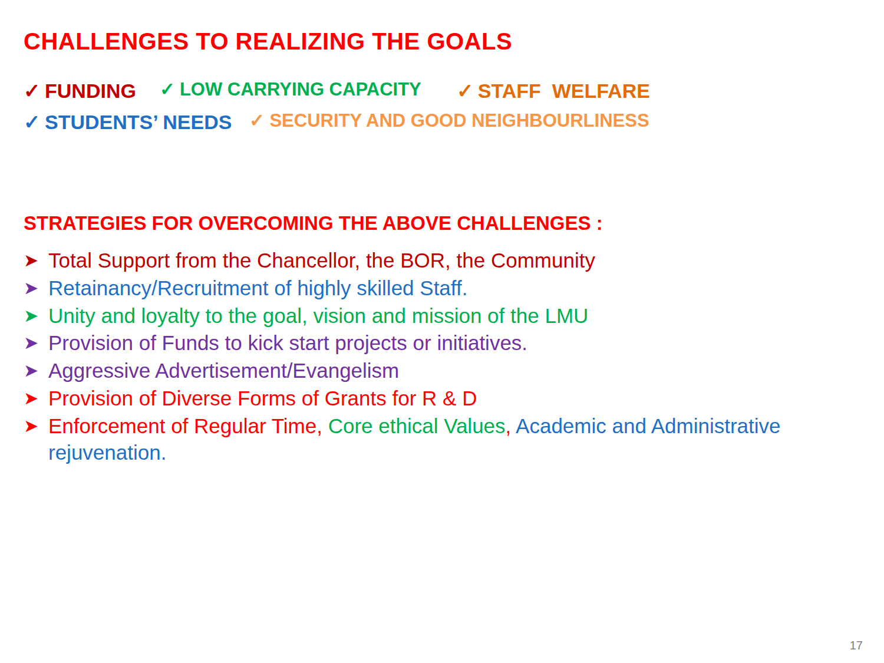CHALLENGES TO REALIZING THE GOALS
✓FUNDING ✓LOW CARRYING CAPACITY ✓STAFF WELFARE
✓STUDENTS’ NEEDS ✓SECURITY AND GOOD NEIGHBOURLINESS
STRATEGIES FOR OVERCOMING THE ABOVE CHALLENGES :
Total Support from the Chancellor, the BOR, the Community
Retainancy/Recruitment of highly skilled Staff.
Unity and loyalty to the goal, vision and mission of the LMU
Provision of Funds to kick start projects or initiatives.
Aggressive Advertisement/Evangelism
Provision of Diverse Forms of Grants for R & D
Enforcement of Regular Time, Core ethical Values, Academic and Administrative rejuvenation.
17